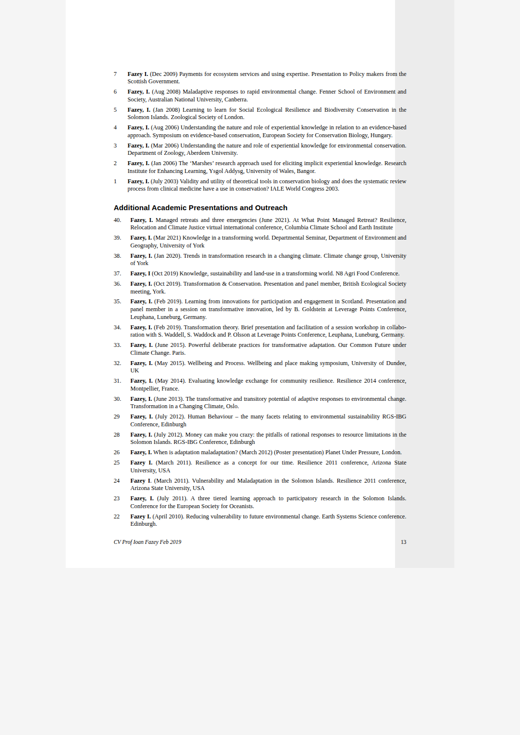7 Fazey I. (Dec 2009) Payments for ecosystem services and using expertise. Presentation to Policy makers from the Scottish Government.
6 Fazey, I. (Aug 2008) Maladaptive responses to rapid environmental change. Fenner School of Environment and Society, Australian National University, Canberra.
5 Fazey, I. (Jan 2008) Learning to learn for Social Ecological Resilience and Biodiversity Conservation in the Solomon Islands. Zoological Society of London.
4 Fazey, I. (Aug 2006) Understanding the nature and role of experiential knowledge in relation to an evidence-based approach. Symposium on evidence-based conservation, European Society for Conservation Biology, Hungary.
3 Fazey, I. (Mar 2006) Understanding the nature and role of experiential knowledge for environmental conservation. Department of Zoology, Aberdeen University.
2 Fazey, I. (Jan 2006) The ‘Marshes’ research approach used for eliciting implicit experiential knowledge. Research Institute for Enhancing Learning, Ysgol Addysg, University of Wales, Bangor.
1 Fazey, I. (July 2003) Validity and utility of theoretical tools in conservation biology and does the systematic review process from clinical medicine have a use in conservation? IALE World Congress 2003.
Additional Academic Presentations and Outreach
40. Fazey, I. Managed retreats and three emergencies (June 2021). At What Point Managed Retreat? Resilience, Relocation and Climate Justice virtual international conference, Columbia Climate School and Earth Institute
39. Fazey, I. (Mar 2021) Knowledge in a transforming world. Departmental Seminar, Department of Environment and Geography, University of York
38. Fazey, I. (Jan 2020). Trends in transformation research in a changing climate. Climate change group, University of York
37. Fazey, I (Oct 2019) Knowledge, sustainability and land-use in a transforming world. N8 Agri Food Conference.
36. Fazey, I. (Oct 2019). Transformation & Conservation. Presentation and panel member, British Ecological Society meeting, York.
35. Fazey, I. (Feb 2019). Learning from innovations for participation and engagement in Scotland. Presentation and panel member in a session on transformative innovation, led by B. Goldstein at Leverage Points Conference, Leuphana, Luneburg, Germany.
34. Fazey, I. (Feb 2019). Transformation theory. Brief presentation and facilitation of a session workshop in collaboration with S. Waddell, S. Waddock and P. Olsson at Leverage Points Conference, Leuphana, Luneburg, Germany.
33. Fazey, I. (June 2015). Powerful deliberate practices for transformative adaptation. Our Common Future under Climate Change. Paris.
32. Fazey, I. (May 2015). Wellbeing and Process. Wellbeing and place making symposium, University of Dundee, UK
31. Fazey, I. (May 2014). Evaluating knowledge exchange for community resilience. Resilience 2014 conference, Montpellier, France.
30. Fazey, I. (June 2013). The transformative and transitory potential of adaptive responses to environmental change. Transformation in a Changing Climate, Oslo.
29 Fazey, I. (July 2012). Human Behaviour – the many facets relating to environmental sustainability RGS-IBG Conference, Edinburgh
28 Fazey, I. (July 2012). Money can make you crazy: the pitfalls of rational responses to resource limitations in the Solomon Islands. RGS-IBG Conference, Edinburgh
26 Fazey, I. When is adaptation maladaptation? (March 2012) (Poster presentation) Planet Under Pressure, London.
25 Fazey I. (March 2011). Resilience as a concept for our time. Resilience 2011 conference, Arizona State University, USA
24 Fazey I. (March 2011). Vulnerability and Maladaptation in the Solomon Islands. Resilience 2011 conference, Arizona State University, USA
23 Fazey, I. (July 2011). A three tiered learning approach to participatory research in the Solomon Islands. Conference for the European Society for Oceanists.
22 Fazey I. (April 2010). Reducing vulnerability to future environmental change. Earth Systems Science conference. Edinburgh.
CV Prof Ioan Fazey Feb 2019 13